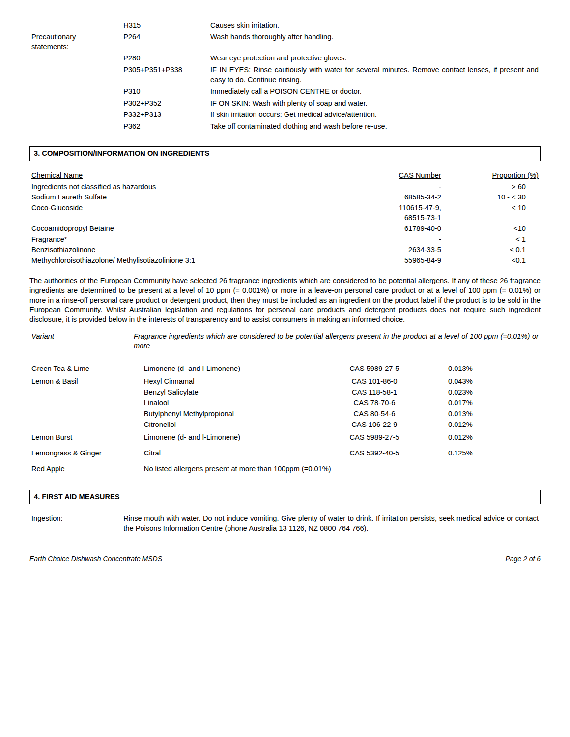| | H315 | Causes skin irritation. |
| Precautionary statements: | P264 | Wash hands thoroughly after handling. |
| | P280 | Wear eye protection and protective gloves. |
| | P305+P351+P338 | IF IN EYES: Rinse cautiously with water for several minutes. Remove contact lenses, if present and easy to do. Continue rinsing. |
| | P310 | Immediately call a POISON CENTRE or doctor. |
| | P302+P352 | IF ON SKIN: Wash with plenty of soap and water. |
| | P332+P313 | If skin irritation occurs: Get medical advice/attention. |
| | P362 | Take off contaminated clothing and wash before re-use. |
3. COMPOSITION/INFORMATION ON INGREDIENTS
| Chemical Name | CAS Number | Proportion (%) |
| --- | --- | --- |
| Ingredients not classified as hazardous | - | > 60 |
| Sodium Laureth Sulfate | 68585-34-2 | 10 - < 30 |
| Coco-Glucoside | 110615-47-9, 68515-73-1 | < 10 |
| Cocoamidopropyl Betaine | 61789-40-0 | <10 |
| Fragrance* | - | < 1 |
| Benzisothiazolinone | 2634-33-5 | < 0.1 |
| Methychloroisothiazolone/ Methylisotiazolinione 3:1 | 55965-84-9 | <0.1 |
The authorities of the European Community have selected 26 fragrance ingredients which are considered to be potential allergens. If any of these 26 fragrance ingredients are determined to be present at a level of 10 ppm (= 0.001%) or more in a leave-on personal care product or at a level of 100 ppm (= 0.01%) or more in a rinse-off personal care product or detergent product, then they must be included as an ingredient on the product label if the product is to be sold in the European Community. Whilst Australian legislation and regulations for personal care products and detergent products does not require such ingredient disclosure, it is provided below in the interests of transparency and to assist consumers in making an informed choice.
| Variant | Fragrance ingredients which are considered to be potential allergens present in the product at a level of 100 ppm (=0.01%) or more |
| Green Tea & Lime | Limonene (d- and l-Limonene) | CAS 5989-27-5 | 0.013% |
| Lemon & Basil | Hexyl Cinnamal | CAS 101-86-0 | 0.043% |
| Benzyl Salicylate | CAS 118-58-1 | 0.023% |
| | Linalool | CAS 78-70-6 | 0.017% |
| | Butylphenyl Methylpropional | CAS 80-54-6 | 0.013% |
| | Citronellol | CAS 106-22-9 | 0.012% |
| Lemon Burst | Limonene (d- and l-Limonene) | CAS 5989-27-5 | 0.012% |
| Lemongrass & Ginger | Citral | CAS 5392-40-5 | 0.125% |
| Red Apple | No listed allergens present at more than 100ppm (=0.01%) |
4. FIRST AID MEASURES
| Ingestion: | Rinse mouth with water. Do not induce vomiting. Give plenty of water to drink. If irritation persists, seek medical advice or contact the Poisons Information Centre (phone Australia 13 1126, NZ 0800 764 766). |
Earth Choice Dishwash Concentrate MSDS Page 2 of 6